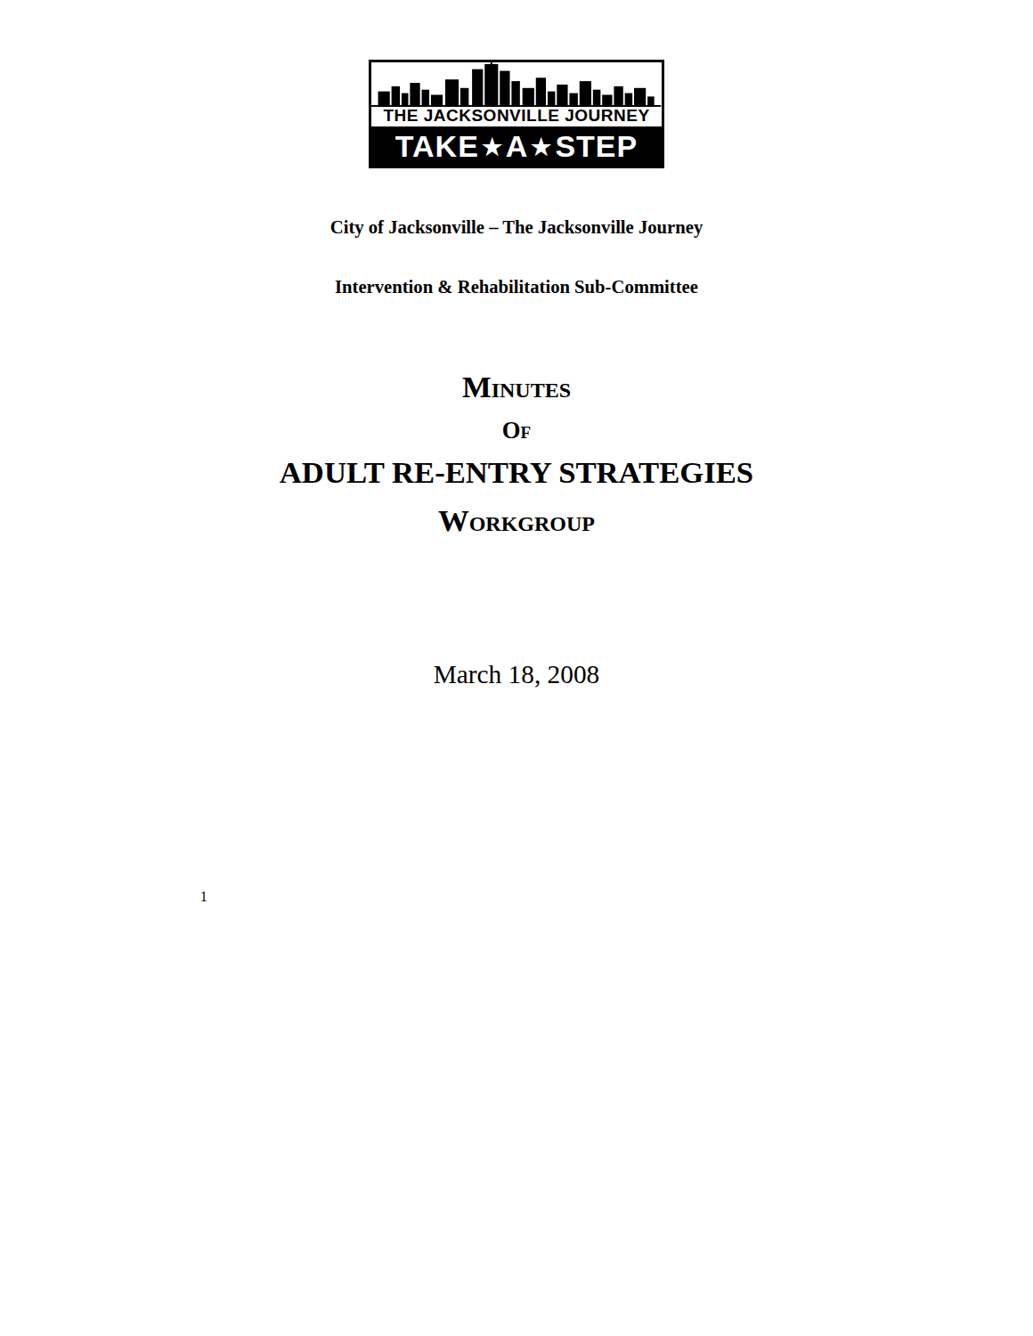THE JACKSONVILLE JOURNEY
TAKE★A★STEP
City of Jacksonville – The Jacksonville Journey
Intervention & Rehabilitation Sub-Committee
Minutes
Of
ADULT RE-ENTRY STRATEGIES
Workgroup
March 18, 2008
1